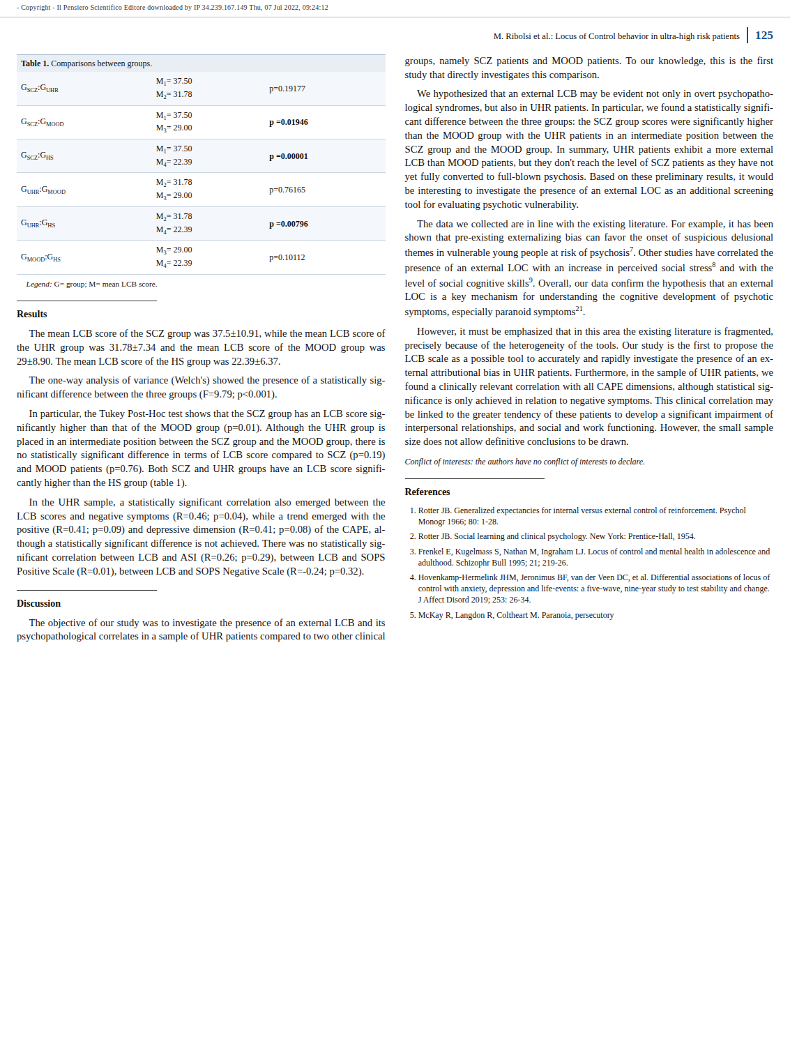- Copyright - Il Pensiero Scientifico Editore downloaded by IP 34.239.167.149 Thu, 07 Jul 2022, 09:24:12
M. Ribolsi et al.: Locus of Control behavior in ultra-high risk patients 125
Table 1. Comparisons between groups.
| G SCZ :G UHR | M 1 = 37.50 M 2 = 31.78 | p=0.19177 |
| G SCZ :G MOOD | M 1 = 37.50 M 3 = 29.00 | p =0.01946 |
| G SCZ :G HS | M 1 = 37.50 M 4 = 22.39 | p =0.00001 |
| G UHR :G MOOD | M 2 = 31.78 M 3 = 29.00 | p=0.76165 |
| G UHR :G HS | M 2 = 31.78 M 4 = 22.39 | p =0.00796 |
| G MOOD :G HS | M 3 = 29.00 M 4 = 22.39 | p=0.10112 |
Legend: G= group; M= mean LCB score.
Results
The mean LCB score of the SCZ group was 37.5±10.91, while the mean LCB score of the UHR group was 31.78±7.34 and the mean LCB score of the MOOD group was 29±8.90. The mean LCB score of the HS group was 22.39±6.37.
The one-way analysis of variance (Welch's) showed the presence of a statistically significant difference between the three groups (F=9.79; p<0.001).
In particular, the Tukey Post-Hoc test shows that the SCZ group has an LCB score significantly higher than that of the MOOD group (p=0.01). Although the UHR group is placed in an intermediate position between the SCZ group and the MOOD group, there is no statistically significant difference in terms of LCB score compared to SCZ (p=0.19) and MOOD patients (p=0.76). Both SCZ and UHR groups have an LCB score significantly higher than the HS group (table 1).
In the UHR sample, a statistically significant correlation also emerged between the LCB scores and negative symptoms (R=0.46; p=0.04), while a trend emerged with the positive (R=0.41; p=0.09) and depressive dimension (R=0.41; p=0.08) of the CAPE, although a statistically significant difference is not achieved. There was no statistically significant correlation between LCB and ASI (R=0.26; p=0.29), between LCB and SOPS Positive Scale (R=0.01), between LCB and SOPS Negative Scale (R=-0.24; p=0.32).
Discussion
The objective of our study was to investigate the presence of an external LCB and its psychopathological correlates in a sample of UHR patients compared to two other clinical groups, namely SCZ patients and MOOD patients. To our knowledge, this is the first study that directly investigates this comparison.
We hypothesized that an external LCB may be evident not only in overt psychopathological syndromes, but also in UHR patients. In particular, we found a statistically significant difference between the three groups: the SCZ group scores were significantly higher than the MOOD group with the UHR patients in an intermediate position between the SCZ group and the MOOD group. In summary, UHR patients exhibit a more external LCB than MOOD patients, but they don't reach the level of SCZ patients as they have not yet fully converted to full-blown psychosis. Based on these preliminary results, it would be interesting to investigate the presence of an external LOC as an additional screening tool for evaluating psychotic vulnerability.
The data we collected are in line with the existing literature. For example, it has been shown that pre-existing externalizing bias can favor the onset of suspicious delusional themes in vulnerable young people at risk of psychosis7. Other studies have correlated the presence of an external LOC with an increase in perceived social stress8 and with the level of social cognitive skills9. Overall, our data confirm the hypothesis that an external LOC is a key mechanism for understanding the cognitive development of psychotic symptoms, especially paranoid symptoms21.
However, it must be emphasized that in this area the existing literature is fragmented, precisely because of the heterogeneity of the tools. Our study is the first to propose the LCB scale as a possible tool to accurately and rapidly investigate the presence of an external attributional bias in UHR patients. Furthermore, in the sample of UHR patients, we found a clinically relevant correlation with all CAPE dimensions, although statistical significance is only achieved in relation to negative symptoms. This clinical correlation may be linked to the greater tendency of these patients to develop a significant impairment of interpersonal relationships, and social and work functioning. However, the small sample size does not allow definitive conclusions to be drawn.
Conflict of interests: the authors have no conflict of interests to declare.
References
Rotter JB. Generalized expectancies for internal versus external control of reinforcement. Psychol Monogr 1966; 80: 1-28.
Rotter JB. Social learning and clinical psychology. New York: Prentice-Hall, 1954.
Frenkel E, Kugelmass S, Nathan M, Ingraham LJ. Locus of control and mental health in adolescence and adulthood. Schizophr Bull 1995; 21; 219-26.
Hovenkamp-Hermelink JHM, Jeronimus BF, van der Veen DC, et al. Differential associations of locus of control with anxiety, depression and life-events: a five-wave, nine-year study to test stability and change. J Affect Disord 2019; 253: 26-34.
McKay R, Langdon R, Coltheart M. Paranoia, persecutory